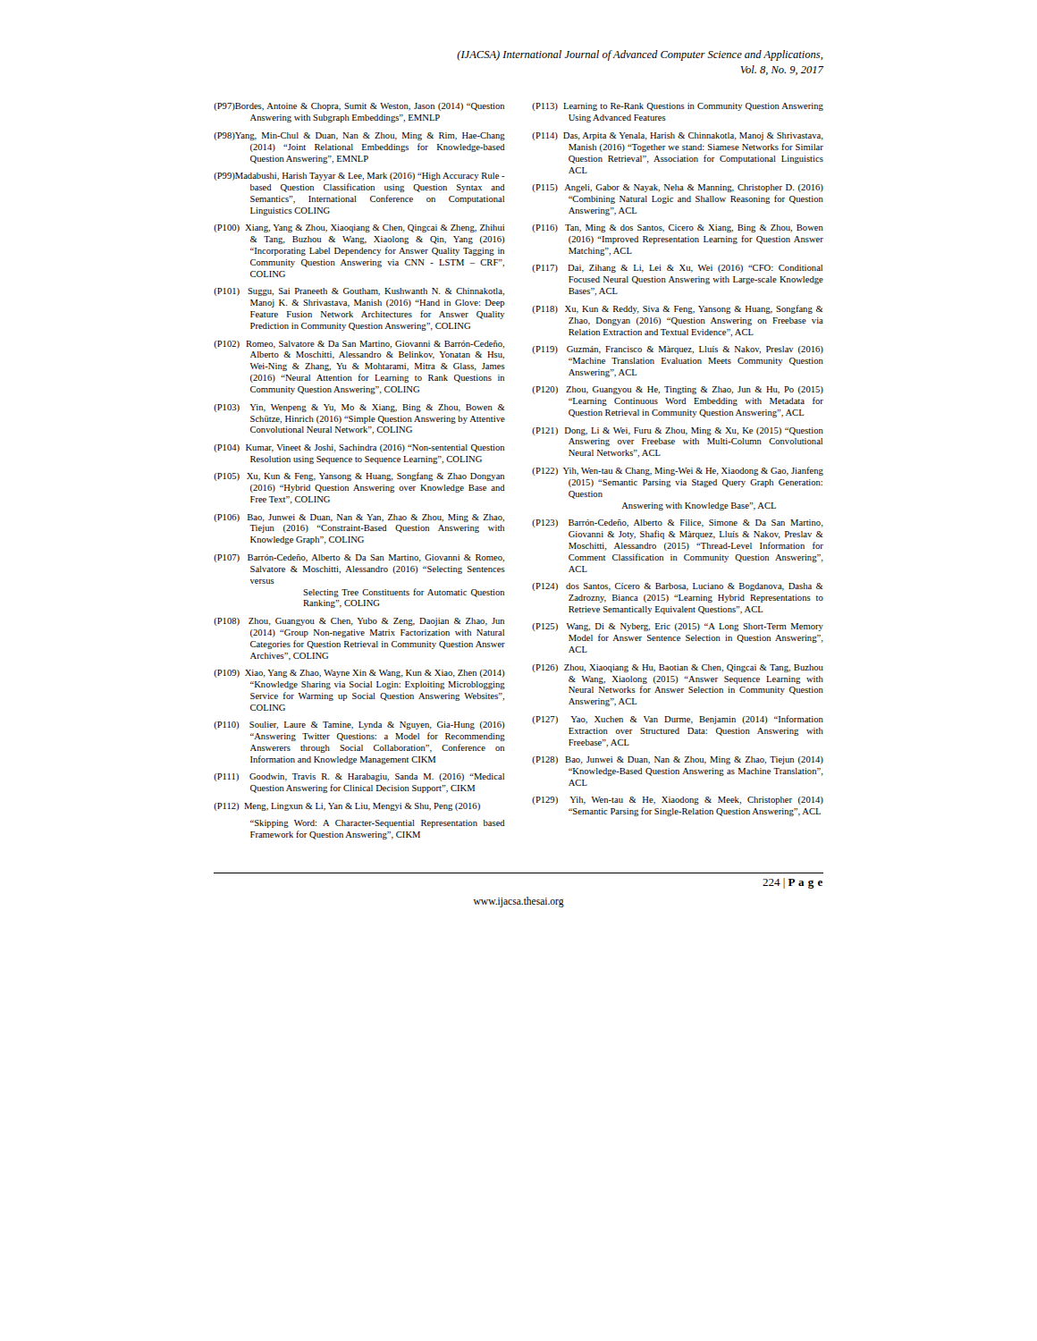(IJACSA) International Journal of Advanced Computer Science and Applications, Vol. 8, No. 9, 2017
(P97) Bordes, Antoine & Chopra, Sumit & Weston, Jason (2014) “Question Answering with Subgraph Embeddings”, EMNLP
(P98) Yang, Min-Chul & Duan, Nan & Zhou, Ming & Rim, Hae-Chang (2014) “Joint Relational Embeddings for Knowledge-based Question Answering”, EMNLP
(P99) Madabushi, Harish Tayyar & Lee, Mark (2016) “High Accuracy Rule - based Question Classification using Question Syntax and Semantics”, International Conference on Computational Linguistics COLING
(P100) Xiang, Yang & Zhou, Xiaoqiang & Chen, Qingcai & Zheng, Zhihui & Tang, Buzhou & Wang, Xiaolong & Qin, Yang (2016) “Incorporating Label Dependency for Answer Quality Tagging in Community Question Answering via CNN - LSTM – CRF”, COLING
(P101) Suggu, Sai Praneeth & Goutham, Kushwanth N. & Chinnakotla, Manoj K. & Shrivastava, Manish (2016) “Hand in Glove: Deep Feature Fusion Network Architectures for Answer Quality Prediction in Community Question Answering”, COLING
(P102) Romeo, Salvatore & Da San Martino, Giovanni & Barrón-Cedeño, Alberto & Moschitti, Alessandro & Belinkov, Yonatan & Hsu, Wei-Ning & Zhang, Yu & Mohtarami, Mitra & Glass, James (2016) “Neural Attention for Learning to Rank Questions in Community Question Answering”, COLING
(P103) Yin, Wenpeng & Yu, Mo & Xiang, Bing & Zhou, Bowen & Schütze, Hinrich (2016) “Simple Question Answering by Attentive Convolutional Neural Network”, COLING
(P104) Kumar, Vineet & Joshi, Sachindra (2016) “Non-sentential Question Resolution using Sequence to Sequence Learning”, COLING
(P105) Xu, Kun & Feng, Yansong & Huang, Songfang & Zhao Dongyan (2016) “Hybrid Question Answering over Knowledge Base and Free Text”, COLING
(P106) Bao, Junwei & Duan, Nan & Yan, Zhao & Zhou, Ming & Zhao, Tiejun (2016) “Constraint-Based Question Answering with Knowledge Graph”, COLING
(P107) Barrón-Cedeño, Alberto & Da San Martino, Giovanni & Romeo, Salvatore & Moschitti, Alessandro (2016) “Selecting Sentences versus Selecting Tree Constituents for Automatic Question Ranking”, COLING
(P108) Zhou, Guangyou & Chen, Yubo & Zeng, Daojian & Zhao, Jun (2014) “Group Non-negative Matrix Factorization with Natural Categories for Question Retrieval in Community Question Answer Archives”, COLING
(P109) Xiao, Yang & Zhao, Wayne Xin & Wang, Kun & Xiao, Zhen (2014) “Knowledge Sharing via Social Login: Exploiting Microblogging Service for Warming up Social Question Answering Websites”, COLING
(P110) Soulier, Laure & Tamine, Lynda & Nguyen, Gia-Hung (2016) “Answering Twitter Questions: a Model for Recommending Answerers through Social Collaboration”, Conference on Information and Knowledge Management CIKM
(P111) Goodwin, Travis R. & Harabagiu, Sanda M. (2016) “Medical Question Answering for Clinical Decision Support”, CIKM
(P112) Meng, Lingxun & Li, Yan & Liu, Mengyi & Shu, Peng (2016)
“Skipping Word: A Character-Sequential Representation based Framework for Question Answering”, CIKM
(P113) Learning to Re-Rank Questions in Community Question Answering Using Advanced Features
(P114) Das, Arpita & Yenala, Harish & Chinnakotla, Manoj & Shrivastava, Manish (2016) “Together we stand: Siamese Networks for Similar Question Retrieval”, Association for Computational Linguistics ACL
(P115) Angeli, Gabor & Nayak, Neha & Manning, Christopher D. (2016) “Combining Natural Logic and Shallow Reasoning for Question Answering”, ACL
(P116) Tan, Ming & dos Santos, Cicero & Xiang, Bing & Zhou, Bowen (2016) “Improved Representation Learning for Question Answer Matching”, ACL
(P117) Dai, Zihang & Li, Lei & Xu, Wei (2016) “CFO: Conditional Focused Neural Question Answering with Large-scale Knowledge Bases”, ACL
(P118) Xu, Kun & Reddy, Siva & Feng, Yansong & Huang, Songfang & Zhao, Dongyan (2016) “Question Answering on Freebase via Relation Extraction and Textual Evidence”, ACL
(P119) Guzmán, Francisco & Màrquez, Lluís & Nakov, Preslav (2016) “Machine Translation Evaluation Meets Community Question Answering”, ACL
(P120) Zhou, Guangyou & He, Tingting & Zhao, Jun & Hu, Po (2015) “Learning Continuous Word Embedding with Metadata for Question Retrieval in Community Question Answering”, ACL
(P121) Dong, Li & Wei, Furu & Zhou, Ming & Xu, Ke (2015) “Question Answering over Freebase with Multi-Column Convolutional Neural Networks”, ACL
(P122) Yih, Wen-tau & Chang, Ming-Wei & He, Xiaodong & Gao, Jianfeng (2015) “Semantic Parsing via Staged Query Graph Generation: Question Answering with Knowledge Base”, ACL
(P123) Barrón-Cedeño, Alberto & Filice, Simone & Da San Martino, Giovanni & Joty, Shafiq & Màrquez, Lluís & Nakov, Preslav & Moschitti, Alessandro (2015) “Thread-Level Information for Comment Classification in Community Question Answering”, ACL
(P124) dos Santos, Cícero & Barbosa, Luciano & Bogdanova, Dasha & Zadrozny, Bianca (2015) “Learning Hybrid Representations to Retrieve Semantically Equivalent Questions”, ACL
(P125) Wang, Di & Nyberg, Eric (2015) “A Long Short-Term Memory Model for Answer Sentence Selection in Question Answering”, ACL
(P126) Zhou, Xiaoqiang & Hu, Baotian & Chen, Qingcai & Tang, Buzhou & Wang, Xiaolong (2015) “Answer Sequence Learning with Neural Networks for Answer Selection in Community Question Answering”, ACL
(P127) Yao, Xuchen & Van Durme, Benjamin (2014) “Information Extraction over Structured Data: Question Answering with Freebase”, ACL
(P128) Bao, Junwei & Duan, Nan & Zhou, Ming & Zhao, Tiejun (2014) “Knowledge-Based Question Answering as Machine Translation”, ACL
(P129) Yih, Wen-tau & He, Xiaodong & Meek, Christopher (2014) “Semantic Parsing for Single-Relation Question Answering”, ACL
224 | P a g e
www.ijacsa.thesai.org